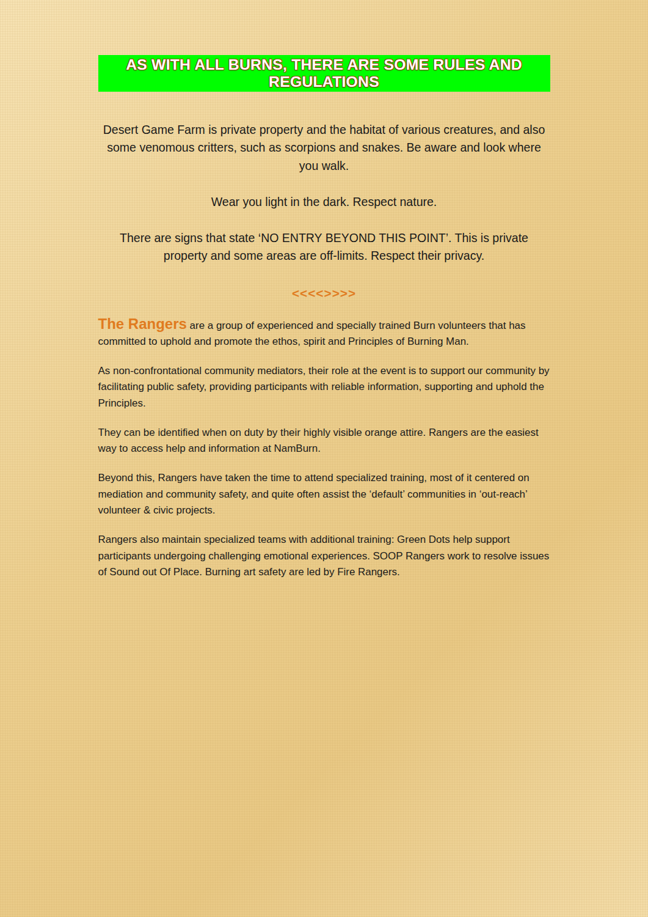AS WITH ALL BURNS, THERE ARE SOME RULES AND REGULATIONS
Desert Game Farm is private property and the habitat of various creatures, and also some venomous critters, such as scorpions and snakes. Be aware and look where you walk.
Wear you light in the dark. Respect nature.
There are signs that state ‘NO ENTRY BEYOND THIS POINT’. This is private property and some areas are off-limits. Respect their privacy.
<<<<>>>>
The Rangers are a group of experienced and specially trained Burn volunteers that has committed to uphold and promote the ethos, spirit and Principles of Burning Man.
As non-confrontational community mediators, their role at the event is to support our community by facilitating public safety, providing participants with reliable information, supporting and uphold the Principles.
They can be identified when on duty by their highly visible orange attire. Rangers are the easiest way to access help and information at NamBurn.
Beyond this, Rangers have taken the time to attend specialized training, most of it centered on mediation and community safety, and quite often assist the ‘default’ communities in ‘out-reach’ volunteer & civic projects.
Rangers also maintain specialized teams with additional training: Green Dots help support participants undergoing challenging emotional experiences. SOOP Rangers work to resolve issues of Sound out Of Place. Burning art safety are led by Fire Rangers.